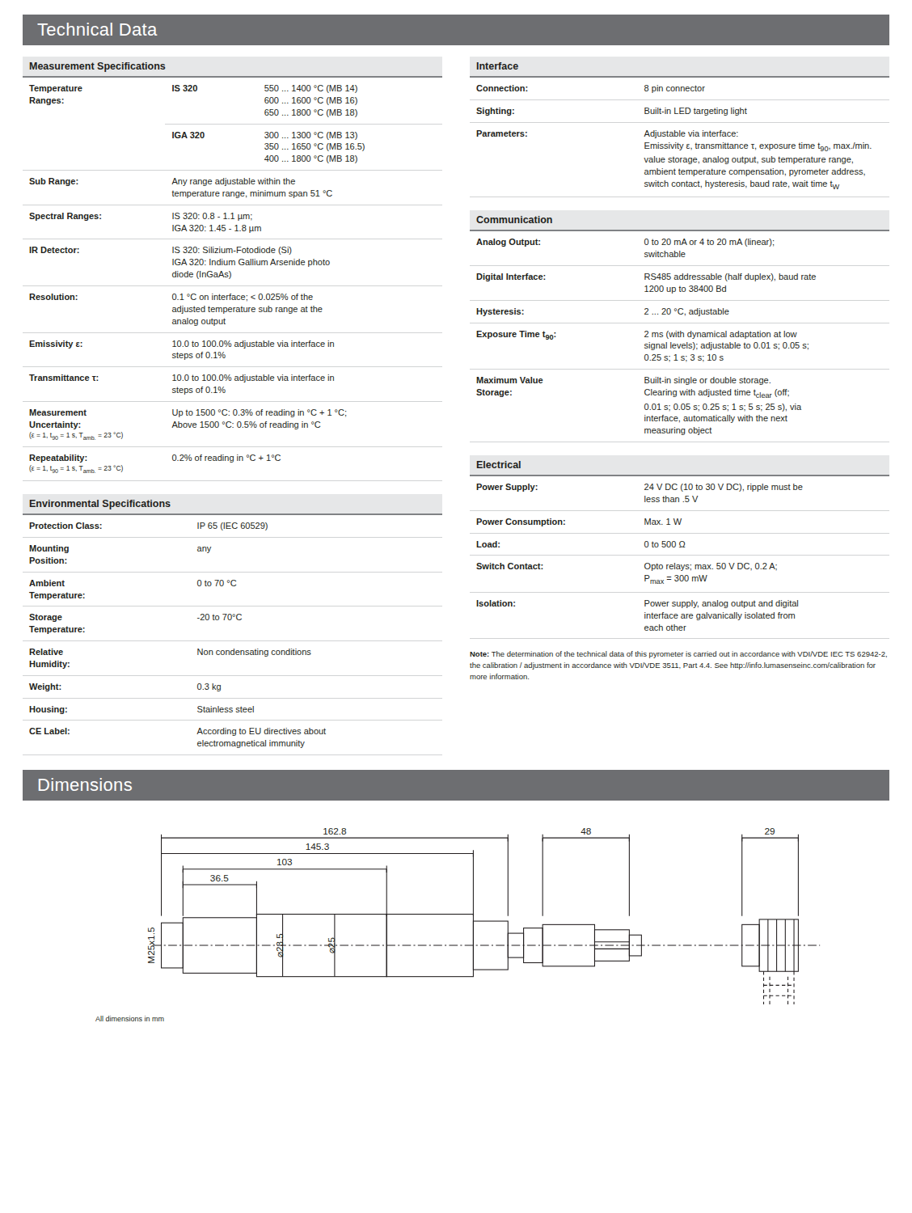Technical Data
Measurement Specifications
| Temperature Ranges: | IS 320 | 550 ... 1400 °C (MB 14) 600 ... 1600 °C (MB 16) 650 ... 1800 °C (MB 18) |
| IGA 320 | 300 ... 1300 °C (MB 13) 350 ... 1650 °C (MB 16.5) 400 ... 1800 °C (MB 18) |
| Sub Range: | Any range adjustable within the temperature range, minimum span 51 °C |
| Spectral Ranges: | IS 320: 0.8 - 1.1 µm; IGA 320: 1.45 - 1.8 µm |
| IR Detector: | IS 320: Silizium-Fotodiode (Si) IGA 320: Indium Gallium Arsenide photo diode (InGaAs) |
| Resolution: | 0.1 °C on interface; < 0.025% of the adjusted temperature sub range at the analog output |
| Emissivity ε: | 10.0 to 100.0% adjustable via interface in steps of 0.1% |
| Transmittance τ: | 10.0 to 100.0% adjustable via interface in steps of 0.1% |
| Measurement Uncertainty: (ε = 1, t 90 = 1 s, T amb. = 23 °C) | Up to 1500 °C: 0.3% of reading in °C + 1 °C; Above 1500 °C: 0.5% of reading in °C |
| Repeatability: (ε = 1, t 90 = 1 s, T amb. = 23 °C) | 0.2% of reading in °C + 1°C |
Environmental Specifications
| Protection Class: | IP 65 (IEC 60529) |
| Mounting Position: | any |
| Ambient Temperature: | 0 to 70 °C |
| Storage Temperature: | -20 to 70°C |
| Relative Humidity: | Non condensating conditions |
| Weight: | 0.3 kg |
| Housing: | Stainless steel |
| CE Label: | According to EU directives about electromagnetical immunity |
Interface
| Connection: | 8 pin connector |
| Sighting: | Built-in LED targeting light |
| Parameters: | Adjustable via interface: Emissivity ε, transmittance τ, exposure time t 90 , max./min. value storage, analog output, sub temperature range, ambient temperature compensation, pyrometer address, switch contact, hysteresis, baud rate, wait time t W |
Communication
| Analog Output: | 0 to 20 mA or 4 to 20 mA (linear); switchable |
| Digital Interface: | RS485 addressable (half duplex), baud rate 1200 up to 38400 Bd |
| Hysteresis: | 2 ... 20 °C, adjustable |
| Exposure Time t 90 : | 2 ms (with dynamical adaptation at low signal levels); adjustable to 0.01 s; 0.05 s; 0.25 s; 1 s; 3 s; 10 s |
| Maximum Value Storage: | Built-in single or double storage. Clearing with adjusted time t clear (off; 0.01 s; 0.05 s; 0.25 s; 1 s; 5 s; 25 s), via interface, automatically with the next measuring object |
Electrical
| Power Supply: | 24 V DC (10 to 30 V DC), ripple must be less than .5 V |
| Power Consumption: | Max. 1 W |
| Load: | 0 to 500 Ω |
| Switch Contact: | Opto relays; max. 50 V DC, 0.2 A; P max = 300 mW |
| Isolation: | Power supply, analog output and digital interface are galvanically isolated from each other |
Note: The determination of the technical data of this pyrometer is carried out in accordance with VDI/VDE IEC TS 62942-2, the calibration / adjustment in accordance with VDI/VDE 3511, Part 4.4. See http://info.lumasenseinc.com/calibration for more information.
Dimensions
162.8 145.3 103 36.5 48 29 M25x1.5 ⌀23.5 ⌀25
All dimensions in mm